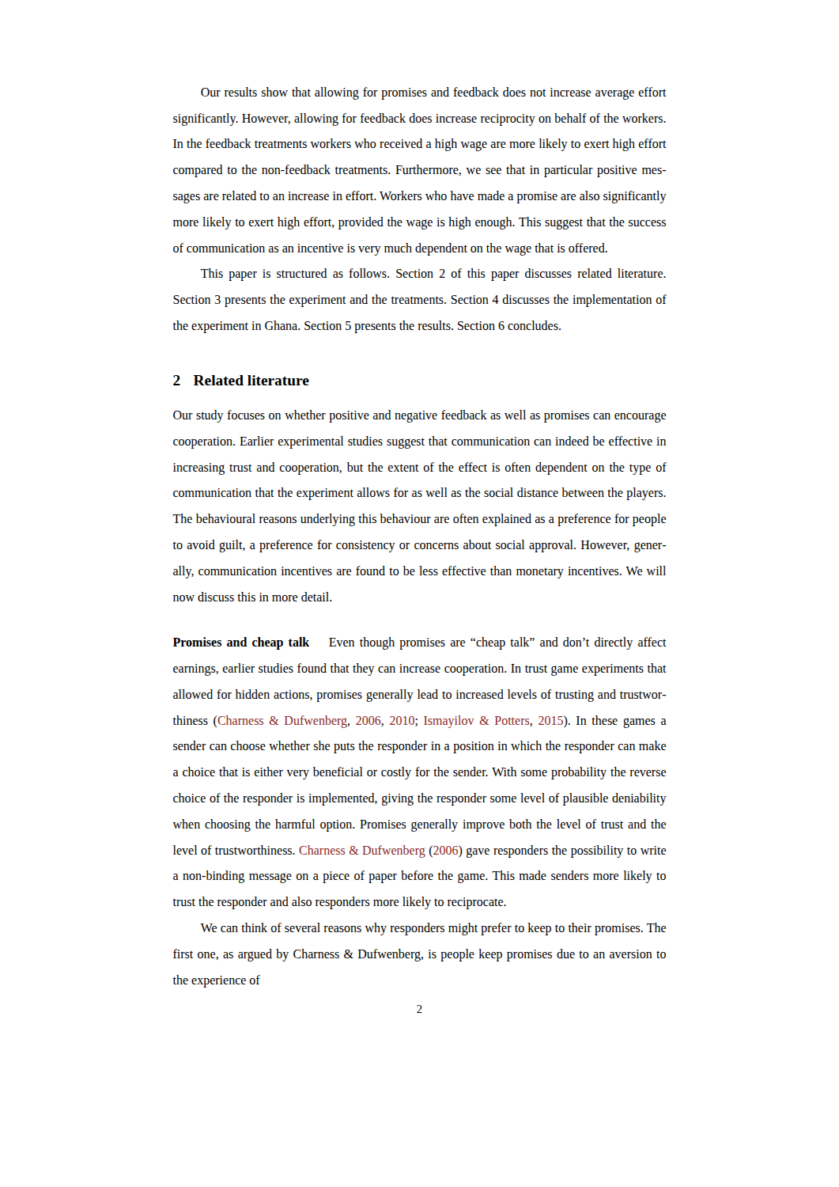Our results show that allowing for promises and feedback does not increase average effort significantly. However, allowing for feedback does increase reciprocity on behalf of the workers. In the feedback treatments workers who received a high wage are more likely to exert high effort compared to the non-feedback treatments. Furthermore, we see that in particular positive messages are related to an increase in effort. Workers who have made a promise are also significantly more likely to exert high effort, provided the wage is high enough. This suggest that the success of communication as an incentive is very much dependent on the wage that is offered.
This paper is structured as follows. Section 2 of this paper discusses related literature. Section 3 presents the experiment and the treatments. Section 4 discusses the implementation of the experiment in Ghana. Section 5 presents the results. Section 6 concludes.
2 Related literature
Our study focuses on whether positive and negative feedback as well as promises can encourage cooperation. Earlier experimental studies suggest that communication can indeed be effective in increasing trust and cooperation, but the extent of the effect is often dependent on the type of communication that the experiment allows for as well as the social distance between the players. The behavioural reasons underlying this behaviour are often explained as a preference for people to avoid guilt, a preference for consistency or concerns about social approval. However, generally, communication incentives are found to be less effective than monetary incentives. We will now discuss this in more detail.
Promises and cheap talk Even though promises are “cheap talk” and don’t directly affect earnings, earlier studies found that they can increase cooperation. In trust game experiments that allowed for hidden actions, promises generally lead to increased levels of trusting and trustworthiness (Charness & Dufwenberg, 2006, 2010; Ismayilov & Potters, 2015). In these games a sender can choose whether she puts the responder in a position in which the responder can make a choice that is either very beneficial or costly for the sender. With some probability the reverse choice of the responder is implemented, giving the responder some level of plausible deniability when choosing the harmful option. Promises generally improve both the level of trust and the level of trustworthiness. Charness & Dufwenberg (2006) gave responders the possibility to write a non-binding message on a piece of paper before the game. This made senders more likely to trust the responder and also responders more likely to reciprocate.
We can think of several reasons why responders might prefer to keep to their promises. The first one, as argued by Charness & Dufwenberg, is people keep promises due to an aversion to the experience of
2